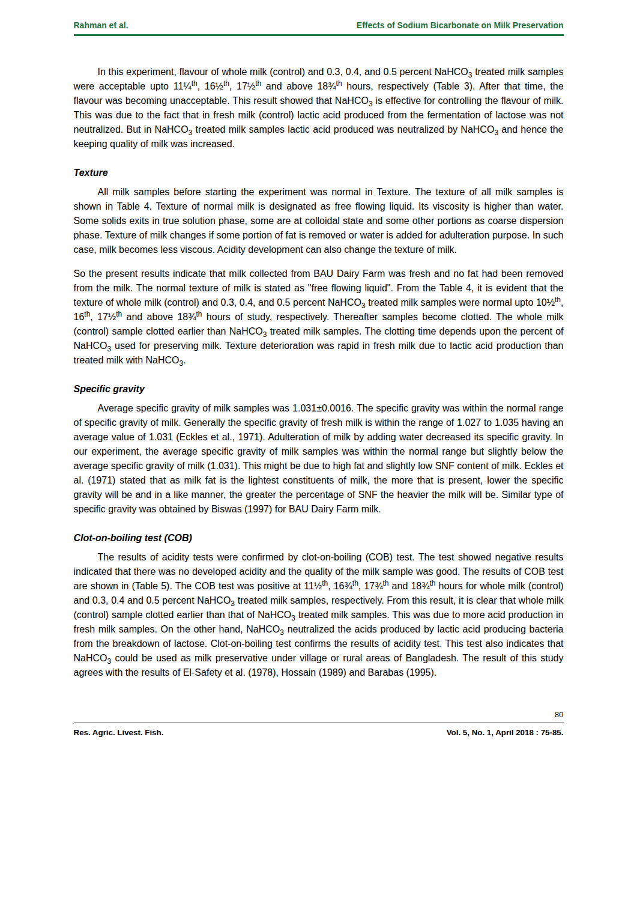Rahman et al. Effects of Sodium Bicarbonate on Milk Preservation
In this experiment, flavour of whole milk (control) and 0.3, 0.4, and 0.5 percent NaHCO3 treated milk samples were acceptable upto 11¼th, 16½th, 17½th and above 18¾th hours, respectively (Table 3). After that time, the flavour was becoming unacceptable. This result showed that NaHCO3 is effective for controlling the flavour of milk. This was due to the fact that in fresh milk (control) lactic acid produced from the fermentation of lactose was not neutralized. But in NaHCO3 treated milk samples lactic acid produced was neutralized by NaHCO3 and hence the keeping quality of milk was increased.
Texture
All milk samples before starting the experiment was normal in Texture. The texture of all milk samples is shown in Table 4. Texture of normal milk is designated as free flowing liquid. Its viscosity is higher than water. Some solids exits in true solution phase, some are at colloidal state and some other portions as coarse dispersion phase. Texture of milk changes if some portion of fat is removed or water is added for adulteration purpose. In such case, milk becomes less viscous. Acidity development can also change the texture of milk.
So the present results indicate that milk collected from BAU Dairy Farm was fresh and no fat had been removed from the milk. The normal texture of milk is stated as "free flowing liquid". From the Table 4, it is evident that the texture of whole milk (control) and 0.3, 0.4, and 0.5 percent NaHCO3 treated milk samples were normal upto 10½th, 16th, 17½th and above 18¾th hours of study, respectively. Thereafter samples become clotted. The whole milk (control) sample clotted earlier than NaHCO3 treated milk samples. The clotting time depends upon the percent of NaHCO3 used for preserving milk. Texture deterioration was rapid in fresh milk due to lactic acid production than treated milk with NaHCO3.
Specific gravity
Average specific gravity of milk samples was 1.031±0.0016. The specific gravity was within the normal range of specific gravity of milk. Generally the specific gravity of fresh milk is within the range of 1.027 to 1.035 having an average value of 1.031 (Eckles et al., 1971). Adulteration of milk by adding water decreased its specific gravity. In our experiment, the average specific gravity of milk samples was within the normal range but slightly below the average specific gravity of milk (1.031). This might be due to high fat and slightly low SNF content of milk. Eckles et al. (1971) stated that as milk fat is the lightest constituents of milk, the more that is present, lower the specific gravity will be and in a like manner, the greater the percentage of SNF the heavier the milk will be. Similar type of specific gravity was obtained by Biswas (1997) for BAU Dairy Farm milk.
Clot-on-boiling test (COB)
The results of acidity tests were confirmed by clot-on-boiling (COB) test. The test showed negative results indicated that there was no developed acidity and the quality of the milk sample was good. The results of COB test are shown in (Table 5). The COB test was positive at 11½th, 16¾th, 17¾th and 18¾th hours for whole milk (control) and 0.3, 0.4 and 0.5 percent NaHCO3 treated milk samples, respectively. From this result, it is clear that whole milk (control) sample clotted earlier than that of NaHCO3 treated milk samples. This was due to more acid production in fresh milk samples. On the other hand, NaHCO3 neutralized the acids produced by lactic acid producing bacteria from the breakdown of lactose. Clot-on-boiling test confirms the results of acidity test. This test also indicates that NaHCO3 could be used as milk preservative under village or rural areas of Bangladesh. The result of this study agrees with the results of El-Safety et al. (1978), Hossain (1989) and Barabas (1995).
80
Res. Agric. Livest. Fish. Vol. 5, No. 1, April 2018 : 75-85.